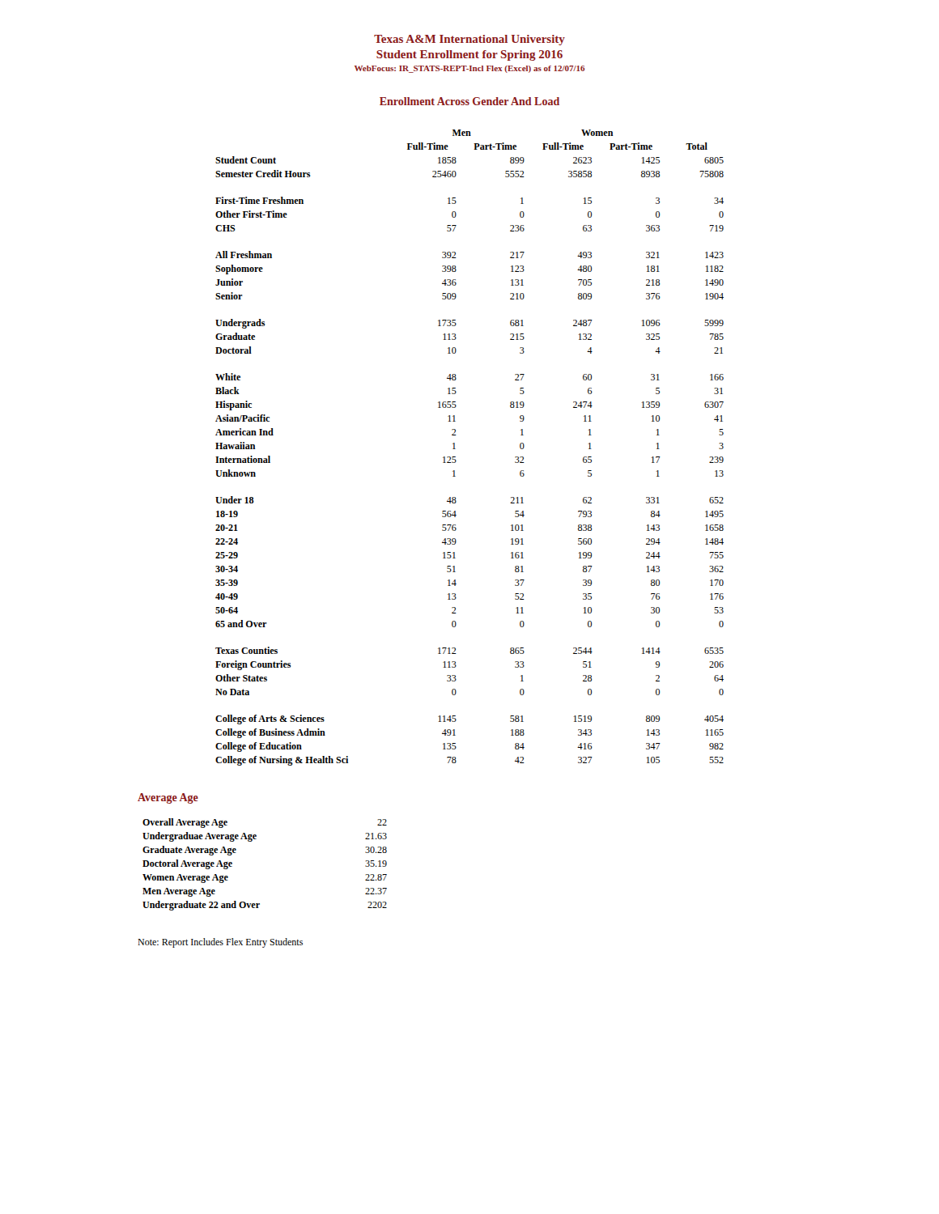Texas A&M International University
Student Enrollment for Spring 2016
WebFocus: IR_STATS-REPT-Incl Flex (Excel) as of 12/07/16
Enrollment Across Gender And Load
| | Men | Women | |
| | Full-Time | Part-Time | Full-Time | Part-Time | Total |
| Student Count | 1858 | 899 | 2623 | 1425 | 6805 |
| Semester Credit Hours | 25460 | 5552 | 35858 | 8938 | 75808 |
| First-Time Freshmen | 15 | 1 | 15 | 3 | 34 |
| Other First-Time | 0 | 0 | 0 | 0 | 0 |
| CHS | 57 | 236 | 63 | 363 | 719 |
| All Freshman | 392 | 217 | 493 | 321 | 1423 |
| Sophomore | 398 | 123 | 480 | 181 | 1182 |
| Junior | 436 | 131 | 705 | 218 | 1490 |
| Senior | 509 | 210 | 809 | 376 | 1904 |
| Undergrads | 1735 | 681 | 2487 | 1096 | 5999 |
| Graduate | 113 | 215 | 132 | 325 | 785 |
| Doctoral | 10 | 3 | 4 | 4 | 21 |
| White | 48 | 27 | 60 | 31 | 166 |
| Black | 15 | 5 | 6 | 5 | 31 |
| Hispanic | 1655 | 819 | 2474 | 1359 | 6307 |
| Asian/Pacific | 11 | 9 | 11 | 10 | 41 |
| American Ind | 2 | 1 | 1 | 1 | 5 |
| Hawaiian | 1 | 0 | 1 | 1 | 3 |
| International | 125 | 32 | 65 | 17 | 239 |
| Unknown | 1 | 6 | 5 | 1 | 13 |
| Under 18 | 48 | 211 | 62 | 331 | 652 |
| 18-19 | 564 | 54 | 793 | 84 | 1495 |
| 20-21 | 576 | 101 | 838 | 143 | 1658 |
| 22-24 | 439 | 191 | 560 | 294 | 1484 |
| 25-29 | 151 | 161 | 199 | 244 | 755 |
| 30-34 | 51 | 81 | 87 | 143 | 362 |
| 35-39 | 14 | 37 | 39 | 80 | 170 |
| 40-49 | 13 | 52 | 35 | 76 | 176 |
| 50-64 | 2 | 11 | 10 | 30 | 53 |
| 65 and Over | 0 | 0 | 0 | 0 | 0 |
| Texas Counties | 1712 | 865 | 2544 | 1414 | 6535 |
| Foreign Countries | 113 | 33 | 51 | 9 | 206 |
| Other States | 33 | 1 | 28 | 2 | 64 |
| No Data | 0 | 0 | 0 | 0 | 0 |
| College of Arts & Sciences | 1145 | 581 | 1519 | 809 | 4054 |
| College of Business Admin | 491 | 188 | 343 | 143 | 1165 |
| College of Education | 135 | 84 | 416 | 347 | 982 |
| College of Nursing & Health Sci | 78 | 42 | 327 | 105 | 552 |
Average Age
| Overall Average Age | 22 |
| Undergraduae Average Age | 21.63 |
| Graduate Average Age | 30.28 |
| Doctoral Average Age | 35.19 |
| Women Average Age | 22.87 |
| Men Average Age | 22.37 |
| Undergraduate 22 and Over | 2202 |
Note: Report Includes Flex Entry Students